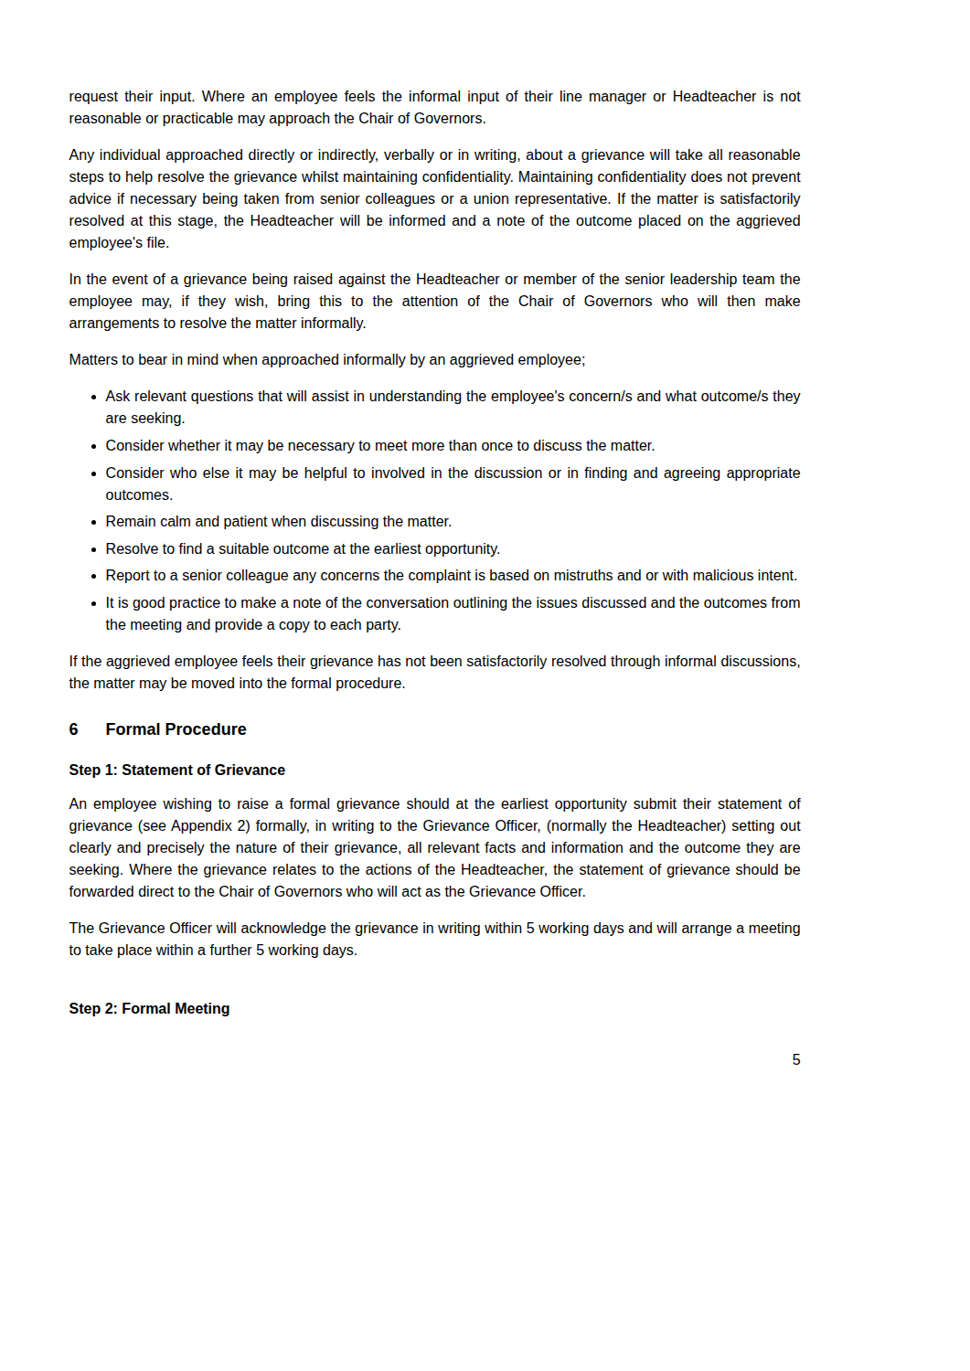request their input. Where an employee feels the informal input of their line manager or Headteacher is not reasonable or practicable may approach the Chair of Governors.
Any individual approached directly or indirectly, verbally or in writing, about a grievance will take all reasonable steps to help resolve the grievance whilst maintaining confidentiality. Maintaining confidentiality does not prevent advice if necessary being taken from senior colleagues or a union representative. If the matter is satisfactorily resolved at this stage, the Headteacher will be informed and a note of the outcome placed on the aggrieved employee's file.
In the event of a grievance being raised against the Headteacher or member of the senior leadership team the employee may, if they wish, bring this to the attention of the Chair of Governors who will then make arrangements to resolve the matter informally.
Matters to bear in mind when approached informally by an aggrieved employee;
Ask relevant questions that will assist in understanding the employee's concern/s and what outcome/s they are seeking.
Consider whether it may be necessary to meet more than once to discuss the matter.
Consider who else it may be helpful to involved in the discussion or in finding and agreeing appropriate outcomes.
Remain calm and patient when discussing the matter.
Resolve to find a suitable outcome at the earliest opportunity.
Report to a senior colleague any concerns the complaint is based on mistruths and or with malicious intent.
It is good practice to make a note of the conversation outlining the issues discussed and the outcomes from the meeting and provide a copy to each party.
If the aggrieved employee feels their grievance has not been satisfactorily resolved through informal discussions, the matter may be moved into the formal procedure.
6 Formal Procedure
Step 1: Statement of Grievance
An employee wishing to raise a formal grievance should at the earliest opportunity submit their statement of grievance (see Appendix 2) formally, in writing to the Grievance Officer, (normally the Headteacher) setting out clearly and precisely the nature of their grievance, all relevant facts and information and the outcome they are seeking. Where the grievance relates to the actions of the Headteacher, the statement of grievance should be forwarded direct to the Chair of Governors who will act as the Grievance Officer.
The Grievance Officer will acknowledge the grievance in writing within 5 working days and will arrange a meeting to take place within a further 5 working days.
Step 2: Formal Meeting
5